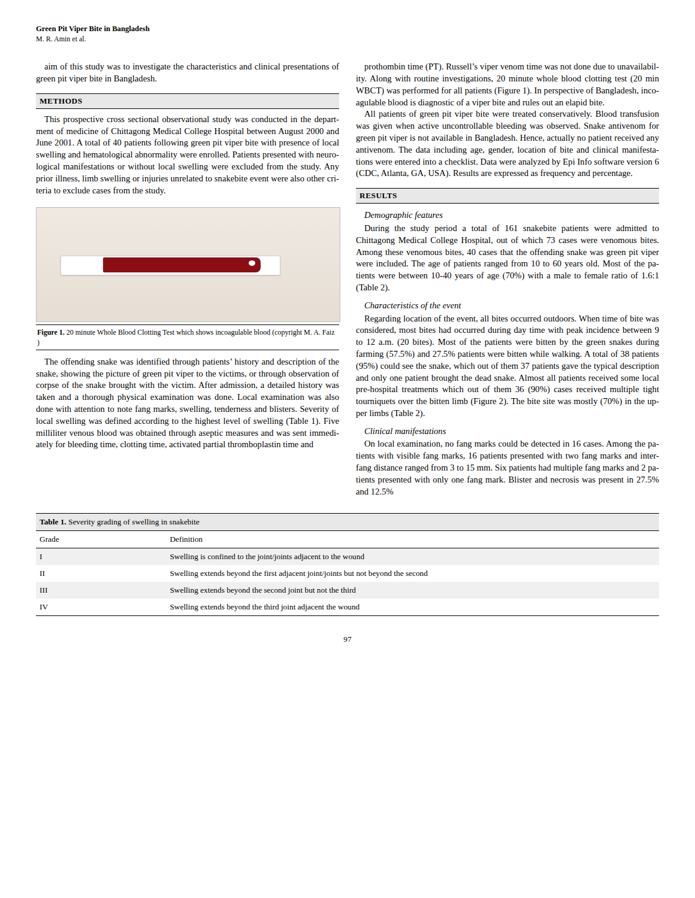Green Pit Viper Bite in Bangladesh
M. R. Amin et al.
aim of this study was to investigate the characteristics and clinical presentations of green pit viper bite in Bangladesh.
Methods
This prospective cross sectional observational study was conducted in the department of medicine of Chittagong Medical College Hospital between August 2000 and June 2001. A total of 40 patients following green pit viper bite with presence of local swelling and hematological abnormality were enrolled. Patients presented with neurological manifestations or without local swelling were excluded from the study. Any prior illness, limb swelling or injuries unrelated to snakebite event were also other criteria to exclude cases from the study.
Figure 1. 20 minute Whole Blood Clotting Test which shows incoagulable blood (copyright M. A. Faiz )
The offending snake was identified through patients’ history and description of the snake, showing the picture of green pit viper to the victims, or through observation of corpse of the snake brought with the victim. After admission, a detailed history was taken and a thorough physical examination was done. Local examination was also done with attention to note fang marks, swelling, tenderness and blisters. Severity of local swelling was defined according to the highest level of swelling (Table 1). Five milliliter venous blood was obtained through aseptic measures and was sent immediately for bleeding time, clotting time, activated partial thromboplastin time and
prothombin time (PT). Russell’s viper venom time was not done due to unavailability. Along with routine investigations, 20 minute whole blood clotting test (20 min WBCT) was performed for all patients (Figure 1). In perspective of Bangladesh, incoagulable blood is diagnostic of a viper bite and rules out an elapid bite.
All patients of green pit viper bite were treated conservatively. Blood transfusion was given when active uncontrollable bleeding was observed. Snake antivenom for green pit viper is not available in Bangladesh. Hence, actually no patient received any antivenom. The data including age, gender, location of bite and clinical manifestations were entered into a checklist. Data were analyzed by Epi Info software version 6 (CDC, Atlanta, GA, USA). Results are expressed as frequency and percentage.
Results
Demographic features
During the study period a total of 161 snakebite patients were admitted to Chittagong Medical College Hospital, out of which 73 cases were venomous bites. Among these venomous bites, 40 cases that the offending snake was green pit viper were included. The age of patients ranged from 10 to 60 years old. Most of the patients were between 10-40 years of age (70%) with a male to female ratio of 1.6:1 (Table 2).
Characteristics of the event
Regarding location of the event, all bites occurred outdoors. When time of bite was considered, most bites had occurred during day time with peak incidence between 9 to 12 a.m. (20 bites). Most of the patients were bitten by the green snakes during farming (57.5%) and 27.5% patients were bitten while walking. A total of 38 patients (95%) could see the snake, which out of them 37 patients gave the typical description and only one patient brought the dead snake. Almost all patients received some local pre-hospital treatments which out of them 36 (90%) cases received multiple tight tourniquets over the bitten limb (Figure 2). The bite site was mostly (70%) in the upper limbs (Table 2).
Clinical manifestations
On local examination, no fang marks could be detected in 16 cases. Among the patients with visible fang marks, 16 patients presented with two fang marks and inter-fang distance ranged from 3 to 15 mm. Six patients had multiple fang marks and 2 patients presented with only one fang mark. Blister and necrosis was present in 27.5% and 12.5%
Table 1. Severity grading of swelling in snakebite
| Grade | Definition |
| --- | --- |
| I | Swelling is confined to the joint/joints adjacent to the wound |
| II | Swelling extends beyond the first adjacent joint/joints but not beyond the second |
| III | Swelling extends beyond the second joint but not the third |
| IV | Swelling extends beyond the third joint adjacent the wound |
97